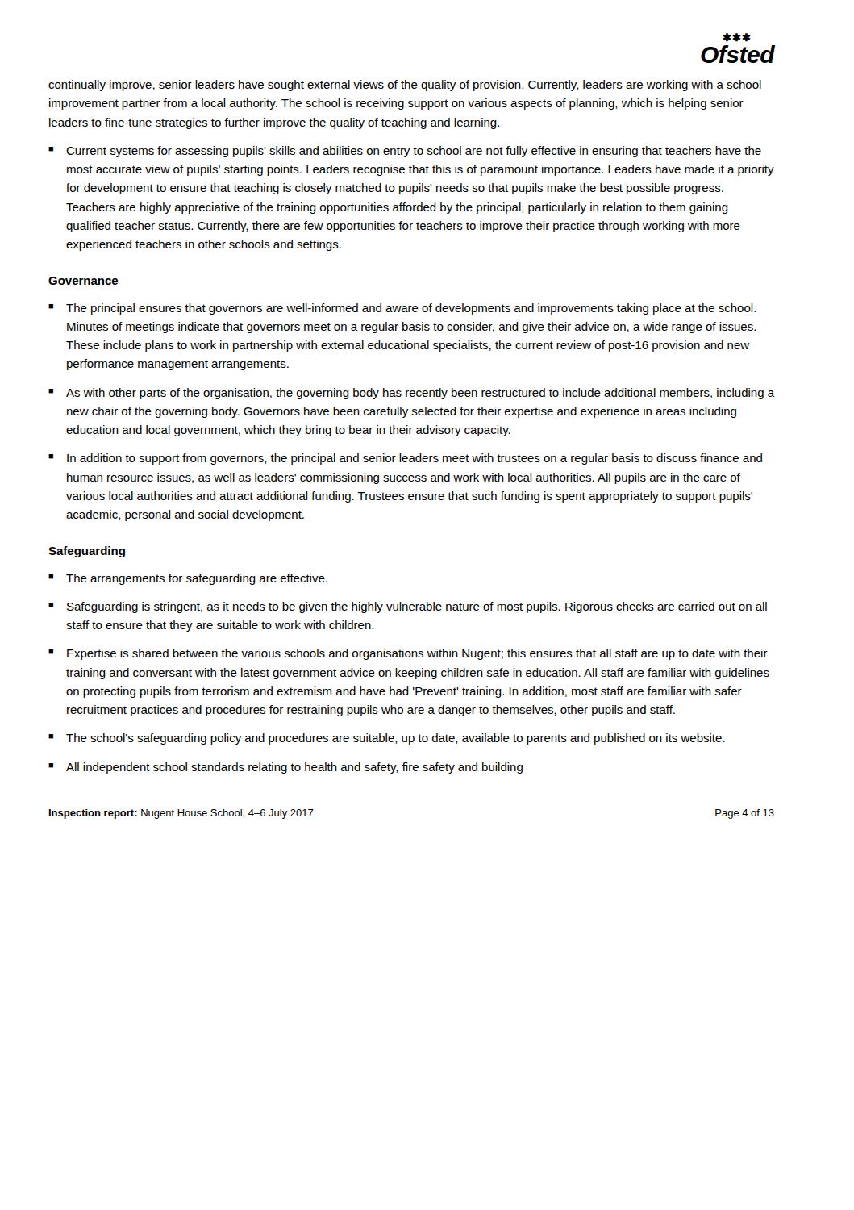✱✱✱
Ofsted
continually improve, senior leaders have sought external views of the quality of provision. Currently, leaders are working with a school improvement partner from a local authority. The school is receiving support on various aspects of planning, which is helping senior leaders to fine-tune strategies to further improve the quality of teaching and learning.
Current systems for assessing pupils' skills and abilities on entry to school are not fully effective in ensuring that teachers have the most accurate view of pupils' starting points. Leaders recognise that this is of paramount importance. Leaders have made it a priority for development to ensure that teaching is closely matched to pupils' needs so that pupils make the best possible progress. Teachers are highly appreciative of the training opportunities afforded by the principal, particularly in relation to them gaining qualified teacher status. Currently, there are few opportunities for teachers to improve their practice through working with more experienced teachers in other schools and settings.
Governance
The principal ensures that governors are well-informed and aware of developments and improvements taking place at the school. Minutes of meetings indicate that governors meet on a regular basis to consider, and give their advice on, a wide range of issues. These include plans to work in partnership with external educational specialists, the current review of post-16 provision and new performance management arrangements.
As with other parts of the organisation, the governing body has recently been restructured to include additional members, including a new chair of the governing body. Governors have been carefully selected for their expertise and experience in areas including education and local government, which they bring to bear in their advisory capacity.
In addition to support from governors, the principal and senior leaders meet with trustees on a regular basis to discuss finance and human resource issues, as well as leaders' commissioning success and work with local authorities. All pupils are in the care of various local authorities and attract additional funding. Trustees ensure that such funding is spent appropriately to support pupils' academic, personal and social development.
Safeguarding
The arrangements for safeguarding are effective.
Safeguarding is stringent, as it needs to be given the highly vulnerable nature of most pupils. Rigorous checks are carried out on all staff to ensure that they are suitable to work with children.
Expertise is shared between the various schools and organisations within Nugent; this ensures that all staff are up to date with their training and conversant with the latest government advice on keeping children safe in education. All staff are familiar with guidelines on protecting pupils from terrorism and extremism and have had 'Prevent' training. In addition, most staff are familiar with safer recruitment practices and procedures for restraining pupils who are a danger to themselves, other pupils and staff.
The school's safeguarding policy and procedures are suitable, up to date, available to parents and published on its website.
All independent school standards relating to health and safety, fire safety and building
Inspection report: Nugent House School, 4–6 July 2017
Page 4 of 13